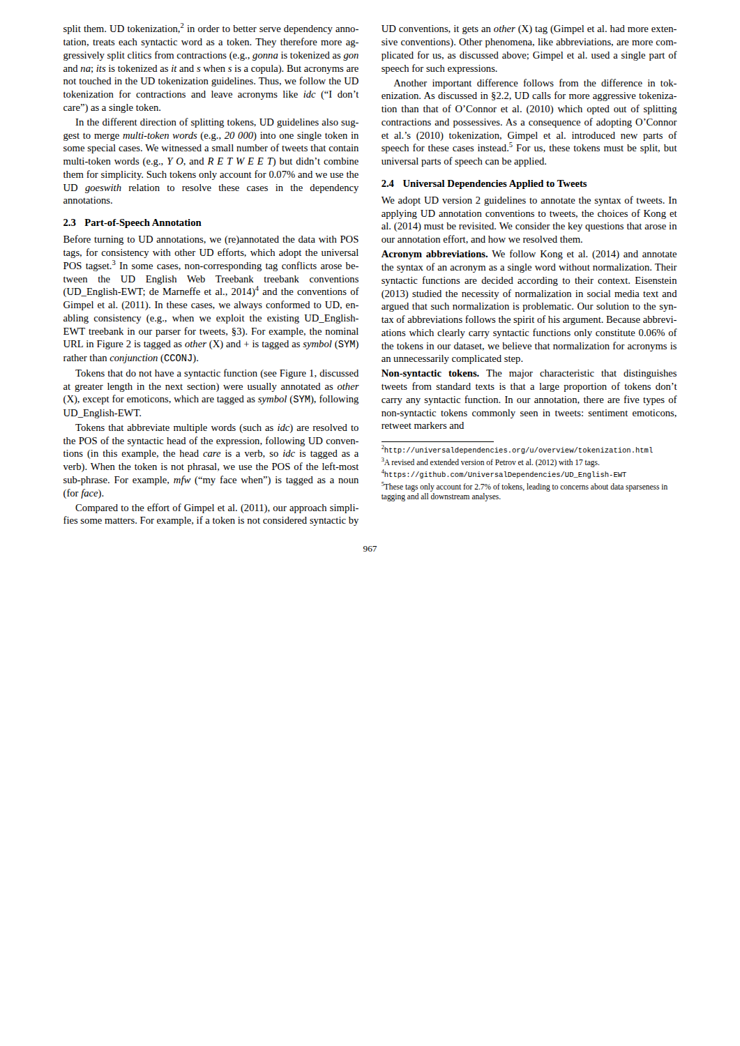split them. UD tokenization,2 in order to better serve dependency annotation, treats each syntactic word as a token. They therefore more aggressively split clitics from contractions (e.g., gonna is tokenized as gon and na; its is tokenized as it and s when s is a copula). But acronyms are not touched in the UD tokenization guidelines. Thus, we follow the UD tokenization for contractions and leave acronyms like idc (“I don’t care”) as a single token.
In the different direction of splitting tokens, UD guidelines also suggest to merge multi-token words (e.g., 20 000) into one single token in some special cases. We witnessed a small number of tweets that contain multi-token words (e.g., Y O, and R E T W E E T) but didn’t combine them for simplicity. Such tokens only account for 0.07% and we use the UD goeswith relation to resolve these cases in the dependency annotations.
2.3 Part-of-Speech Annotation
Before turning to UD annotations, we (re)annotated the data with POS tags, for consistency with other UD efforts, which adopt the universal POS tagset.3 In some cases, non-corresponding tag conflicts arose between the UD English Web Treebank treebank conventions (UD_English-EWT; de Marneffe et al., 2014)4 and the conventions of Gimpel et al. (2011). In these cases, we always conformed to UD, enabling consistency (e.g., when we exploit the existing UD_English-EWT treebank in our parser for tweets, §3). For example, the nominal URL in Figure 2 is tagged as other (X) and + is tagged as symbol (SYM) rather than conjunction (CCONJ).
Tokens that do not have a syntactic function (see Figure 1, discussed at greater length in the next section) were usually annotated as other (X), except for emoticons, which are tagged as symbol (SYM), following UD_English-EWT.
Tokens that abbreviate multiple words (such as idc) are resolved to the POS of the syntactic head of the expression, following UD conventions (in this example, the head care is a verb, so idc is tagged as a verb). When the token is not phrasal, we use the POS of the left-most sub-phrase. For example, mfw (“my face when”) is tagged as a noun (for face).
Compared to the effort of Gimpel et al. (2011), our approach simplifies some matters. For example, if a token is not considered syntactic by UD conventions, it gets an other (X) tag (Gimpel et al. had more extensive conventions). Other phenomena, like abbreviations, are more complicated for us, as discussed above; Gimpel et al. used a single part of speech for such expressions.
Another important difference follows from the difference in tokenization. As discussed in §2.2, UD calls for more aggressive tokenization than that of O’Connor et al. (2010) which opted out of splitting contractions and possessives. As a consequence of adopting O’Connor et al.’s (2010) tokenization, Gimpel et al. introduced new parts of speech for these cases instead.5 For us, these tokens must be split, but universal parts of speech can be applied.
2.4 Universal Dependencies Applied to Tweets
We adopt UD version 2 guidelines to annotate the syntax of tweets. In applying UD annotation conventions to tweets, the choices of Kong et al. (2014) must be revisited. We consider the key questions that arose in our annotation effort, and how we resolved them.
Acronym abbreviations. We follow Kong et al. (2014) and annotate the syntax of an acronym as a single word without normalization. Their syntactic functions are decided according to their context. Eisenstein (2013) studied the necessity of normalization in social media text and argued that such normalization is problematic. Our solution to the syntax of abbreviations follows the spirit of his argument. Because abbreviations which clearly carry syntactic functions only constitute 0.06% of the tokens in our dataset, we believe that normalization for acronyms is an unnecessarily complicated step.
Non-syntactic tokens. The major characteristic that distinguishes tweets from standard texts is that a large proportion of tokens don’t carry any syntactic function. In our annotation, there are five types of non-syntactic tokens commonly seen in tweets: sentiment emoticons, retweet markers and
2http://universaldependencies.org/u/overview/tokenization.html
3A revised and extended version of Petrov et al. (2012) with 17 tags.
4https://github.com/UniversalDependencies/UD_English-EWT
5These tags only account for 2.7% of tokens, leading to concerns about data sparseness in tagging and all downstream analyses.
967